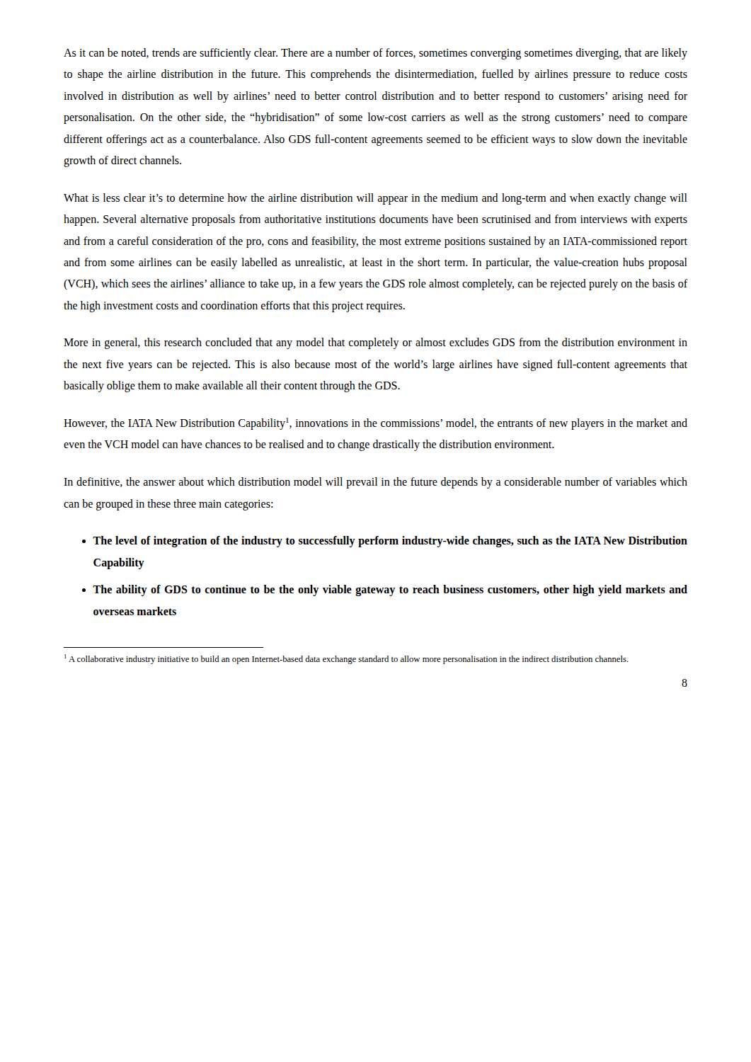As it can be noted, trends are sufficiently clear. There are a number of forces, sometimes converging sometimes diverging, that are likely to shape the airline distribution in the future. This comprehends the disintermediation, fuelled by airlines pressure to reduce costs involved in distribution as well by airlines’ need to better control distribution and to better respond to customers’ arising need for personalisation. On the other side, the “hybridisation” of some low-cost carriers as well as the strong customers’ need to compare different offerings act as a counterbalance. Also GDS full-content agreements seemed to be efficient ways to slow down the inevitable growth of direct channels.
What is less clear it’s to determine how the airline distribution will appear in the medium and long-term and when exactly change will happen. Several alternative proposals from authoritative institutions documents have been scrutinised and from interviews with experts and from a careful consideration of the pro, cons and feasibility, the most extreme positions sustained by an IATA-commissioned report and from some airlines can be easily labelled as unrealistic, at least in the short term. In particular, the value-creation hubs proposal (VCH), which sees the airlines’ alliance to take up, in a few years the GDS role almost completely, can be rejected purely on the basis of the high investment costs and coordination efforts that this project requires.
More in general, this research concluded that any model that completely or almost excludes GDS from the distribution environment in the next five years can be rejected. This is also because most of the world’s large airlines have signed full-content agreements that basically oblige them to make available all their content through the GDS.
However, the IATA New Distribution Capability1, innovations in the commissions’ model, the entrants of new players in the market and even the VCH model can have chances to be realised and to change drastically the distribution environment.
In definitive, the answer about which distribution model will prevail in the future depends by a considerable number of variables which can be grouped in these three main categories:
The level of integration of the industry to successfully perform industry-wide changes, such as the IATA New Distribution Capability
The ability of GDS to continue to be the only viable gateway to reach business customers, other high yield markets and overseas markets
1 A collaborative industry initiative to build an open Internet-based data exchange standard to allow more personalisation in the indirect distribution channels.
8